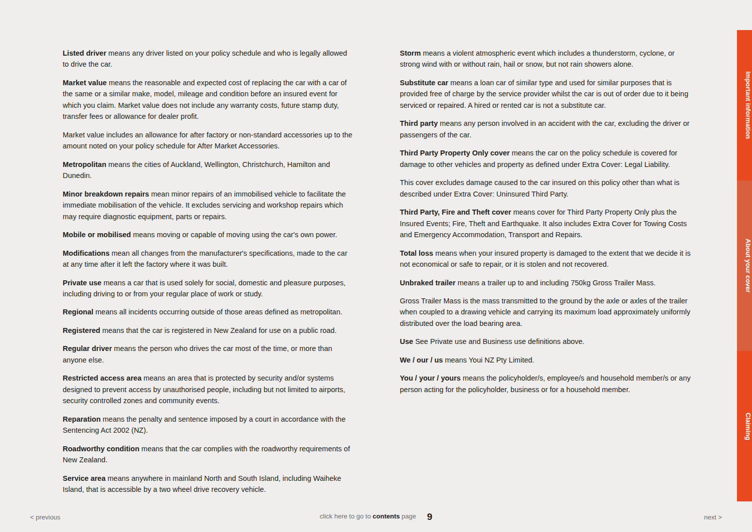Important information
About your cover
Claiming
Listed driver means any driver listed on your policy schedule and who is legally allowed to drive the car.
Market value means the reasonable and expected cost of replacing the car with a car of the same or a similar make, model, mileage and condition before an insured event for which you claim. Market value does not include any warranty costs, future stamp duty, transfer fees or allowance for dealer profit.
Market value includes an allowance for after factory or non-standard accessories up to the amount noted on your policy schedule for After Market Accessories.
Metropolitan means the cities of Auckland, Wellington, Christchurch, Hamilton and Dunedin.
Minor breakdown repairs mean minor repairs of an immobilised vehicle to facilitate the immediate mobilisation of the vehicle. It excludes servicing and workshop repairs which may require diagnostic equipment, parts or repairs.
Mobile or mobilised means moving or capable of moving using the car's own power.
Modifications mean all changes from the manufacturer's specifications, made to the car at any time after it left the factory where it was built.
Private use means a car that is used solely for social, domestic and pleasure purposes, including driving to or from your regular place of work or study.
Regional means all incidents occurring outside of those areas defined as metropolitan.
Registered means that the car is registered in New Zealand for use on a public road.
Regular driver means the person who drives the car most of the time, or more than anyone else.
Restricted access area means an area that is protected by security and/or systems designed to prevent access by unauthorised people, including but not limited to airports, security controlled zones and community events.
Reparation means the penalty and sentence imposed by a court in accordance with the Sentencing Act 2002 (NZ).
Roadworthy condition means that the car complies with the roadworthy requirements of New Zealand.
Service area means anywhere in mainland North and South Island, including Waiheke Island, that is accessible by a two wheel drive recovery vehicle.
Storm means a violent atmospheric event which includes a thunderstorm, cyclone, or strong wind with or without rain, hail or snow, but not rain showers alone.
Substitute car means a loan car of similar type and used for similar purposes that is provided free of charge by the service provider whilst the car is out of order due to it being serviced or repaired. A hired or rented car is not a substitute car.
Third party means any person involved in an accident with the car, excluding the driver or passengers of the car.
Third Party Property Only cover means the car on the policy schedule is covered for damage to other vehicles and property as defined under Extra Cover: Legal Liability.
This cover excludes damage caused to the car insured on this policy other than what is described under Extra Cover: Uninsured Third Party.
Third Party, Fire and Theft cover means cover for Third Party Property Only plus the Insured Events; Fire, Theft and Earthquake. It also includes Extra Cover for Towing Costs and Emergency Accommodation, Transport and Repairs.
Total loss means when your insured property is damaged to the extent that we decide it is not economical or safe to repair, or it is stolen and not recovered.
Unbraked trailer means a trailer up to and including 750kg Gross Trailer Mass.
Gross Trailer Mass is the mass transmitted to the ground by the axle or axles of the trailer when coupled to a drawing vehicle and carrying its maximum load approximately uniformly distributed over the load bearing area.
Use See Private use and Business use definitions above.
We / our / us means Youi NZ Pty Limited.
You / your / yours means the policyholder/s, employee/s and household member/s or any person acting for the policyholder, business or for a household member.
< previous
click here to go to contents page 9
next >